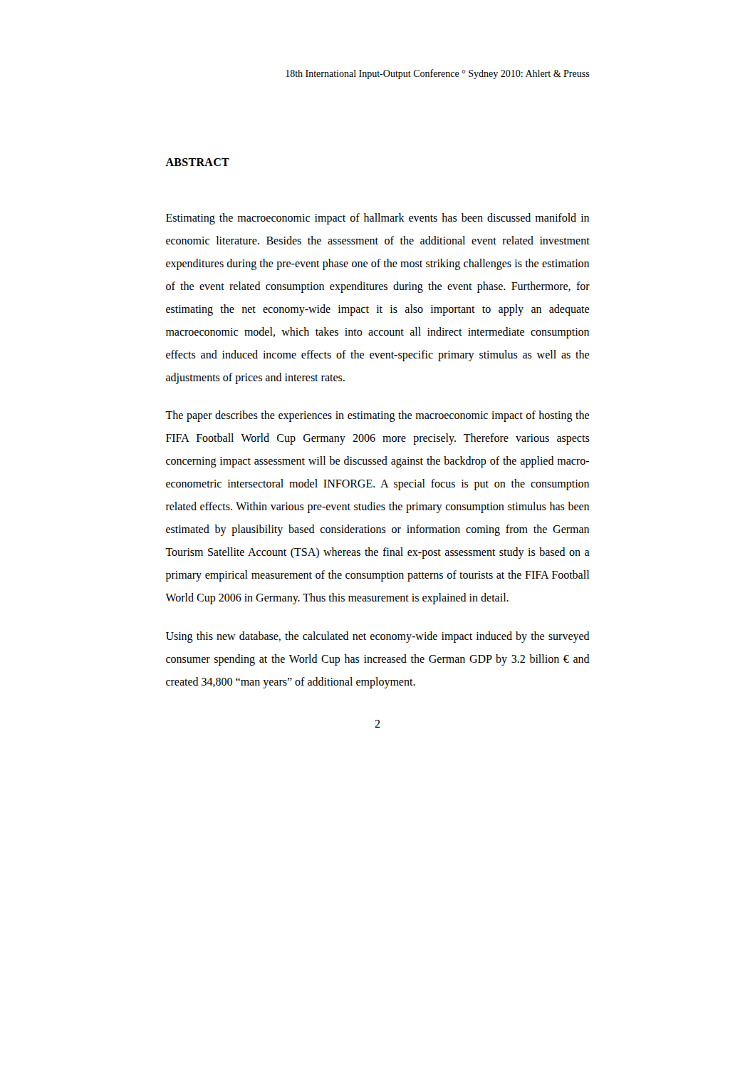18th International Input-Output Conference ° Sydney 2010: Ahlert & Preuss
ABSTRACT
Estimating the macroeconomic impact of hallmark events has been discussed manifold in economic literature. Besides the assessment of the additional event related investment expenditures during the pre-event phase one of the most striking challenges is the estimation of the event related consumption expenditures during the event phase. Furthermore, for estimating the net economy-wide impact it is also important to apply an adequate macroeconomic model, which takes into account all indirect intermediate consumption effects and induced income effects of the event-specific primary stimulus as well as the adjustments of prices and interest rates.
The paper describes the experiences in estimating the macroeconomic impact of hosting the FIFA Football World Cup Germany 2006 more precisely. Therefore various aspects concerning impact assessment will be discussed against the backdrop of the applied macro-econometric intersectoral model INFORGE. A special focus is put on the consumption related effects. Within various pre-event studies the primary consumption stimulus has been estimated by plausibility based considerations or information coming from the German Tourism Satellite Account (TSA) whereas the final ex-post assessment study is based on a primary empirical measurement of the consumption patterns of tourists at the FIFA Football World Cup 2006 in Germany. Thus this measurement is explained in detail.
Using this new database, the calculated net economy-wide impact induced by the surveyed consumer spending at the World Cup has increased the German GDP by 3.2 billion € and created 34,800 “man years” of additional employment.
2